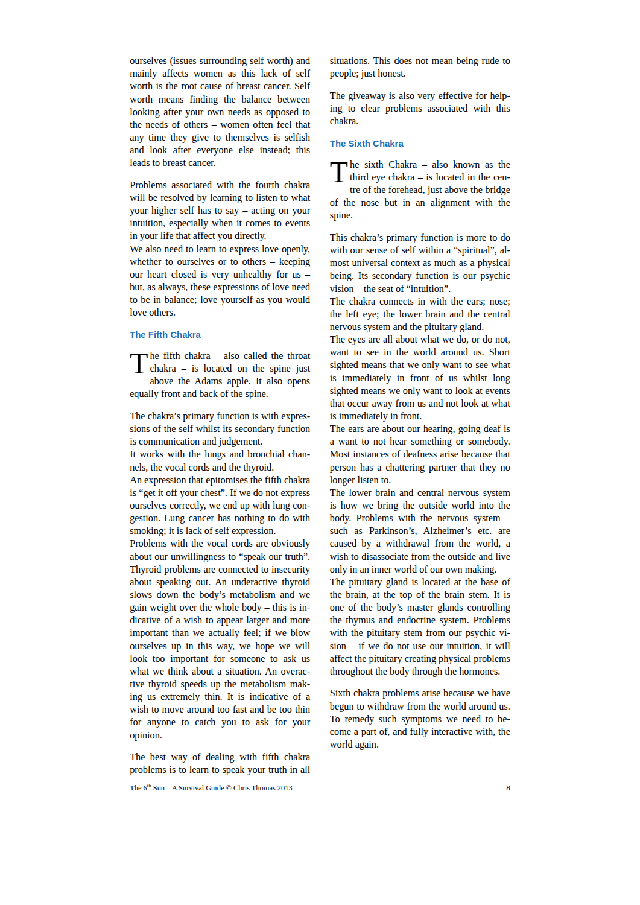ourselves (issues surrounding self worth) and mainly affects women as this lack of self worth is the root cause of breast cancer. Self worth means finding the balance between looking after your own needs as opposed to the needs of others – women often feel that any time they give to themselves is selfish and look after everyone else instead; this leads to breast cancer.
Problems associated with the fourth chakra will be resolved by learning to listen to what your higher self has to say – acting on your intuition, especially when it comes to events in your life that affect you directly.
We also need to learn to express love openly, whether to ourselves or to others – keeping our heart closed is very unhealthy for us – but, as always, these expressions of love need to be in balance; love yourself as you would love others.
The Fifth Chakra
The fifth chakra – also called the throat chakra – is located on the spine just above the Adams apple. It also opens equally front and back of the spine.
The chakra’s primary function is with expressions of the self whilst its secondary function is communication and judgement.
It works with the lungs and bronchial channels, the vocal cords and the thyroid.
An expression that epitomises the fifth chakra is “get it off your chest”. If we do not express ourselves correctly, we end up with lung congestion. Lung cancer has nothing to do with smoking; it is lack of self expression.
Problems with the vocal cords are obviously about our unwillingness to “speak our truth”. Thyroid problems are connected to insecurity about speaking out. An underactive thyroid slows down the body’s metabolism and we gain weight over the whole body – this is indicative of a wish to appear larger and more important than we actually feel; if we blow ourselves up in this way, we hope we will look too important for someone to ask us what we think about a situation. An overactive thyroid speeds up the metabolism making us extremely thin. It is indicative of a wish to move around too fast and be too thin for anyone to catch you to ask for your opinion.
The best way of dealing with fifth chakra problems is to learn to speak your truth in all situations. This does not mean being rude to people; just honest.
The giveaway is also very effective for helping to clear problems associated with this chakra.
The Sixth Chakra
The sixth Chakra – also known as the third eye chakra – is located in the centre of the forehead, just above the bridge of the nose but in an alignment with the spine.
This chakra’s primary function is more to do with our sense of self within a “spiritual”, almost universal context as much as a physical being. Its secondary function is our psychic vision – the seat of “intuition”.
The chakra connects in with the ears; nose; the left eye; the lower brain and the central nervous system and the pituitary gland.
The eyes are all about what we do, or do not, want to see in the world around us. Short sighted means that we only want to see what is immediately in front of us whilst long sighted means we only want to look at events that occur away from us and not look at what is immediately in front.
The ears are about our hearing, going deaf is a want to not hear something or somebody. Most instances of deafness arise because that person has a chattering partner that they no longer listen to.
The lower brain and central nervous system is how we bring the outside world into the body. Problems with the nervous system – such as Parkinson’s, Alzheimer’s etc. are caused by a withdrawal from the world, a wish to disassociate from the outside and live only in an inner world of our own making.
The pituitary gland is located at the base of the brain, at the top of the brain stem. It is one of the body’s master glands controlling the thymus and endocrine system. Problems with the pituitary stem from our psychic vision – if we do not use our intuition, it will affect the pituitary creating physical problems throughout the body through the hormones.
Sixth chakra problems arise because we have begun to withdraw from the world around us. To remedy such symptoms we need to become a part of, and fully interactive with, the world again.
The 6th Sun – A Survival Guide © Chris Thomas 2013
8